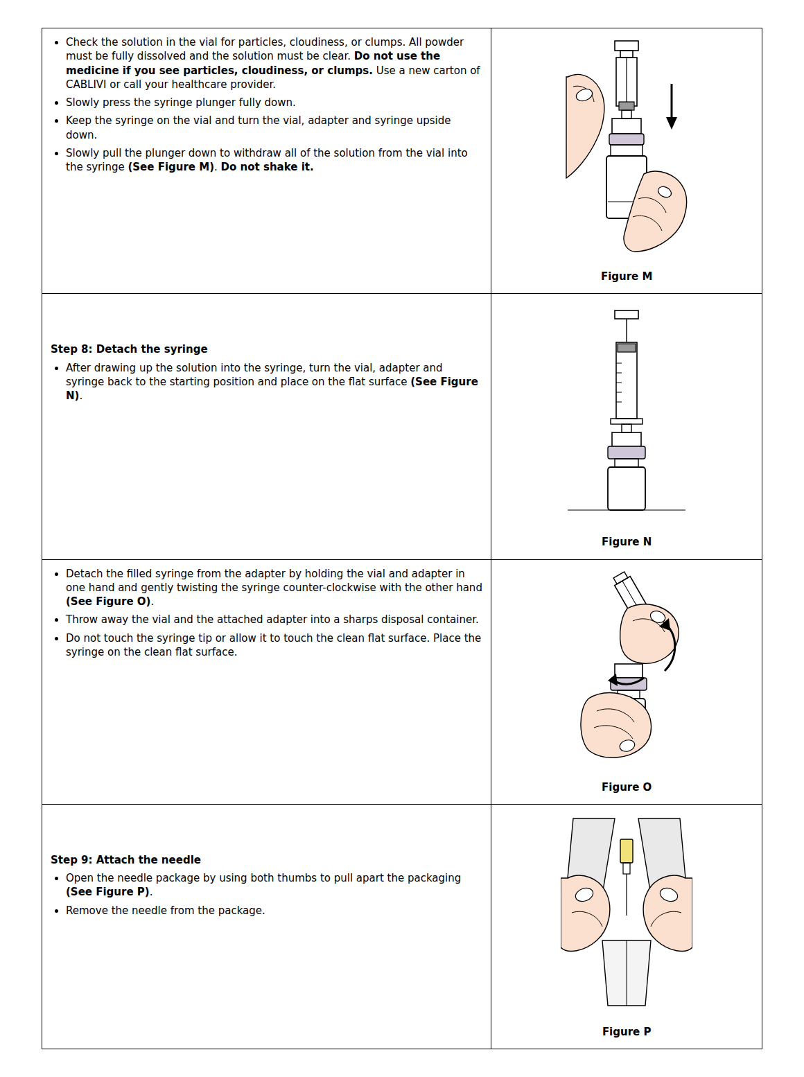| Check the solution in the vial for particles, cloudiness, or clumps. All powder must be fully dissolved and the solution must be clear. Do not use the medicine if you see particles, cloudiness, or clumps. Use a new carton of CABLIVI or call your healthcare provider. Slowly press the syringe plunger fully down. Keep the syringe on the vial and turn the vial, adapter and syringe upside down. Slowly pull the plunger down to withdraw all of the solution from the vial into the syringe (See Figure M) . Do not shake it. | Figure M |
| Step 8: Detach the syringe After drawing up the solution into the syringe, turn the vial, adapter and syringe back to the starting position and place on the flat surface (See Figure N) . | Figure N |
| Detach the filled syringe from the adapter by holding the vial and adapter in one hand and gently twisting the syringe counter-clockwise with the other hand (See Figure O) . Throw away the vial and the attached adapter into a sharps disposal container. Do not touch the syringe tip or allow it to touch the clean flat surface. Place the syringe on the clean flat surface. | Figure O |
| Step 9: Attach the needle Open the needle package by using both thumbs to pull apart the packaging (See Figure P) . Remove the needle from the package. | Figure P |